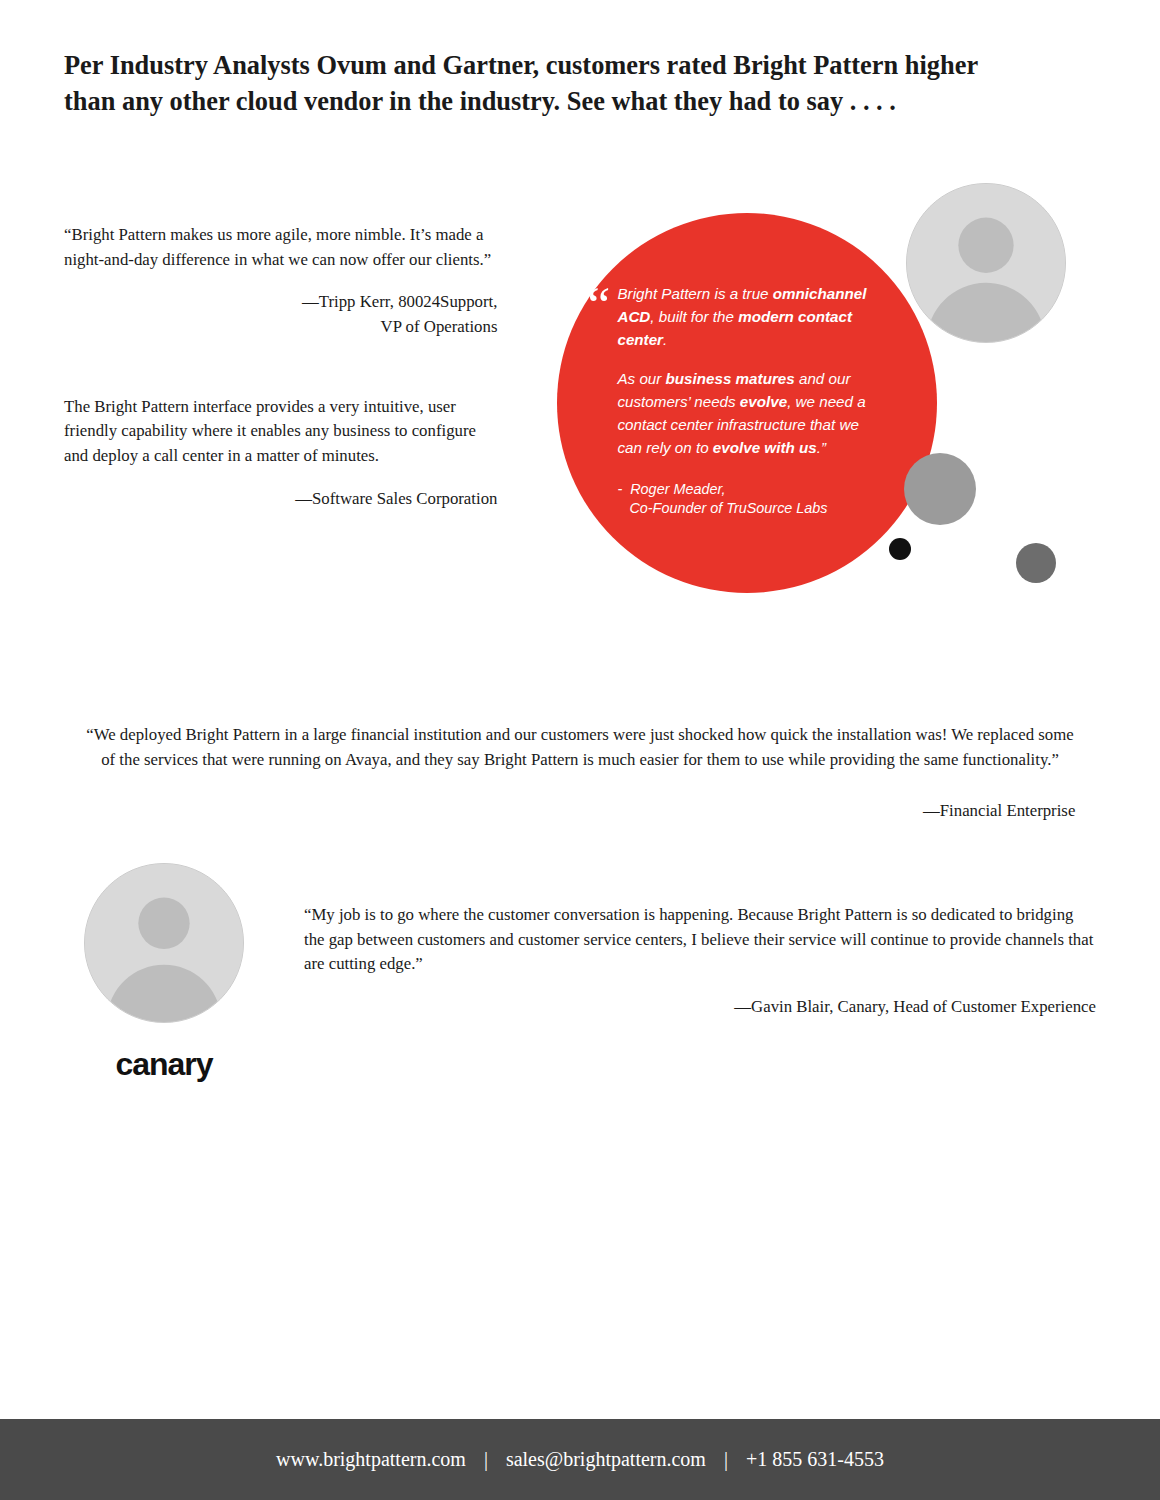Per Industry Analysts Ovum and Gartner, customers rated Bright Pattern higher than any other cloud vendor in the industry. See what they had to say . . . .
“Bright Pattern makes us more agile, more nimble. It’s made a night-and-day difference in what we can now offer our clients.”
—Tripp Kerr, 80024Support, VP of Operations
The Bright Pattern interface provides a very intuitive, user friendly capability where it enables any business to configure and deploy a call center in a matter of minutes.
—Software Sales Corporation
“
Bright Pattern is a true omnichannel ACD, built for the modern contact center.
As our business matures and our customers’ needs evolve, we need a contact center infrastructure that we can rely on to evolve with us.”
- Roger Meader,
Co-Founder of TruSource Labs
“We deployed Bright Pattern in a large financial institution and our customers were just shocked how quick the installation was! We replaced some of the services that were running on Avaya, and they say Bright Pattern is much easier for them to use while providing the same functionality.”
—Financial Enterprise
canary
“My job is to go where the customer conversation is happening. Because Bright Pattern is so dedicated to bridging the gap between customers and customer service centers, I believe their service will continue to provide channels that are cutting edge.”
—Gavin Blair, Canary, Head of Customer Experience
www.brightpattern.com|sales@brightpattern.com|+1 855 631-4553